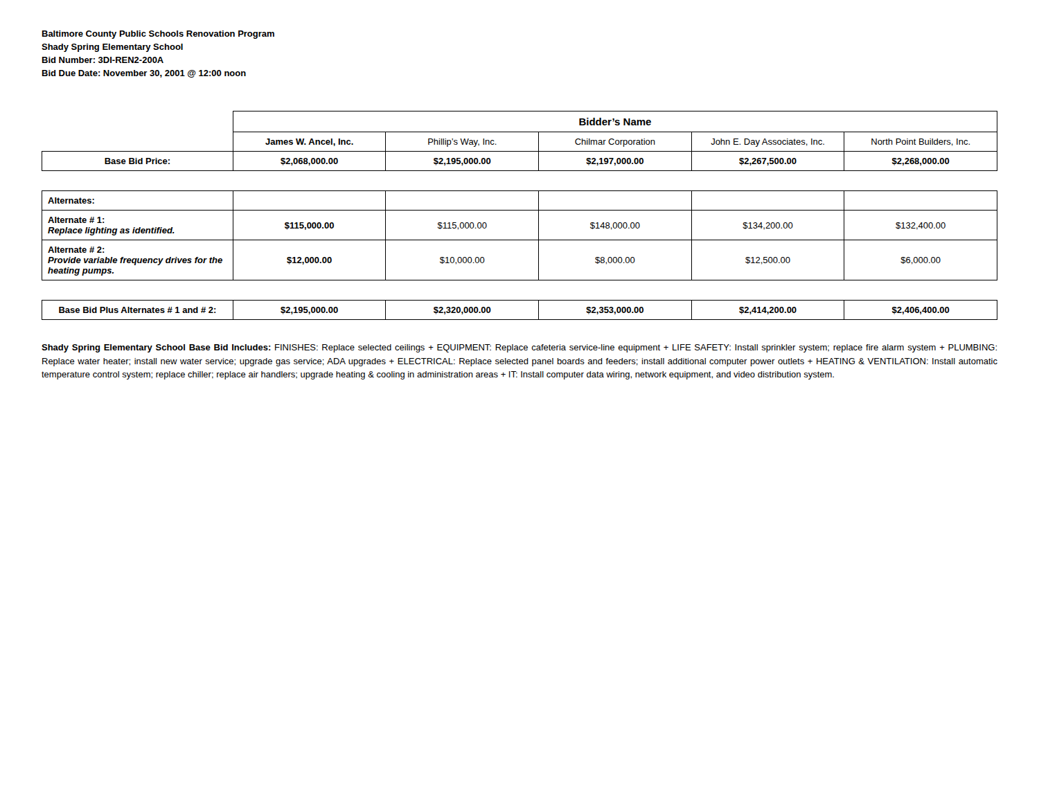Baltimore County Public Schools Renovation Program
Shady Spring Elementary School
Bid Number: 3DI-REN2-200A
Bid Due Date: November 30, 2001 @ 12:00 noon
| | Bidder’s Name |
| | James W. Ancel, Inc. | Phillip’s Way, Inc. | Chilmar Corporation | John E. Day Associates, Inc. | North Point Builders, Inc. |
| Base Bid Price: | $2,068,000.00 | $2,195,000.00 | $2,197,000.00 | $2,267,500.00 | $2,268,000.00 |
| Alternates: | | | | | |
| Alternate # 1: Replace lighting as identified. | $115,000.00 | $115,000.00 | $148,000.00 | $134,200.00 | $132,400.00 |
| Alternate # 2: Provide variable frequency drives for the heating pumps. | $12,000.00 | $10,000.00 | $8,000.00 | $12,500.00 | $6,000.00 |
| Base Bid Plus Alternates # 1 and # 2: | $2,195,000.00 | $2,320,000.00 | $2,353,000.00 | $2,414,200.00 | $2,406,400.00 |
Shady Spring Elementary School Base Bid Includes: FINISHES: Replace selected ceilings + EQUIPMENT: Replace cafeteria service-line equipment + LIFE SAFETY: Install sprinkler system; replace fire alarm system + PLUMBING: Replace water heater; install new water service; upgrade gas service; ADA upgrades + ELECTRICAL: Replace selected panel boards and feeders; install additional computer power outlets + HEATING & VENTILATION: Install automatic temperature control system; replace chiller; replace air handlers; upgrade heating & cooling in administration areas + IT: Install computer data wiring, network equipment, and video distribution system.